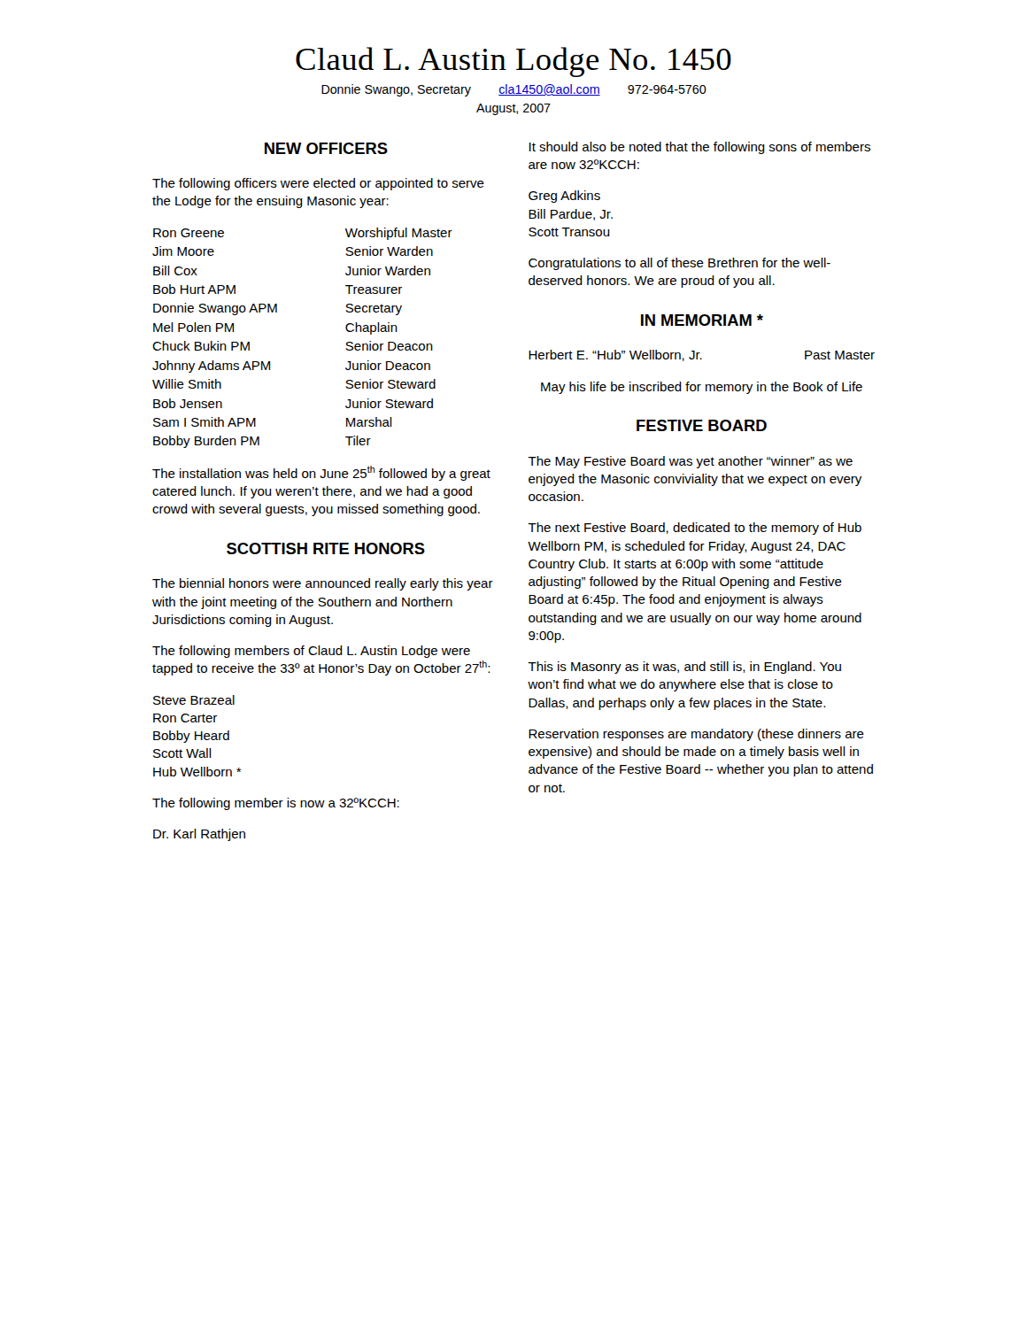Claud L. Austin Lodge No. 1450
Donnie Swango, Secretary cla1450@aol.com 972-964-5760
August, 2007
NEW OFFICERS
The following officers were elected or appointed to serve the Lodge for the ensuing Masonic year:
| Ron Greene | Worshipful Master |
| Jim Moore | Senior Warden |
| Bill Cox | Junior Warden |
| Bob Hurt APM | Treasurer |
| Donnie Swango APM | Secretary |
| Mel Polen PM | Chaplain |
| Chuck Bukin PM | Senior Deacon |
| Johnny Adams APM | Junior Deacon |
| Willie Smith | Senior Steward |
| Bob Jensen | Junior Steward |
| Sam I Smith APM | Marshal |
| Bobby Burden PM | Tiler |
The installation was held on June 25th followed by a great catered lunch. If you weren’t there, and we had a good crowd with several guests, you missed something good.
SCOTTISH RITE HONORS
The biennial honors were announced really early this year with the joint meeting of the Southern and Northern Jurisdictions coming in August.
The following members of Claud L. Austin Lodge were tapped to receive the 33º at Honor’s Day on October 27th:
Steve Brazeal
Ron Carter
Bobby Heard
Scott Wall
Hub Wellborn *
The following member is now a 32ºKCCH:
Dr. Karl Rathjen
It should also be noted that the following sons of members are now 32ºKCCH:
Greg Adkins
Bill Pardue, Jr.
Scott Transou
Congratulations to all of these Brethren for the well-deserved honors. We are proud of you all.
IN MEMORIAM *
Herbert E. “Hub” Wellborn, Jr. Past Master
May his life be inscribed for memory in the Book of Life
FESTIVE BOARD
The May Festive Board was yet another “winner” as we enjoyed the Masonic conviviality that we expect on every occasion.
The next Festive Board, dedicated to the memory of Hub Wellborn PM, is scheduled for Friday, August 24, DAC Country Club. It starts at 6:00p with some “attitude adjusting” followed by the Ritual Opening and Festive Board at 6:45p. The food and enjoyment is always outstanding and we are usually on our way home around 9:00p.
This is Masonry as it was, and still is, in England. You won’t find what we do anywhere else that is close to Dallas, and perhaps only a few places in the State.
Reservation responses are mandatory (these dinners are expensive) and should be made on a timely basis well in advance of the Festive Board -- whether you plan to attend or not.